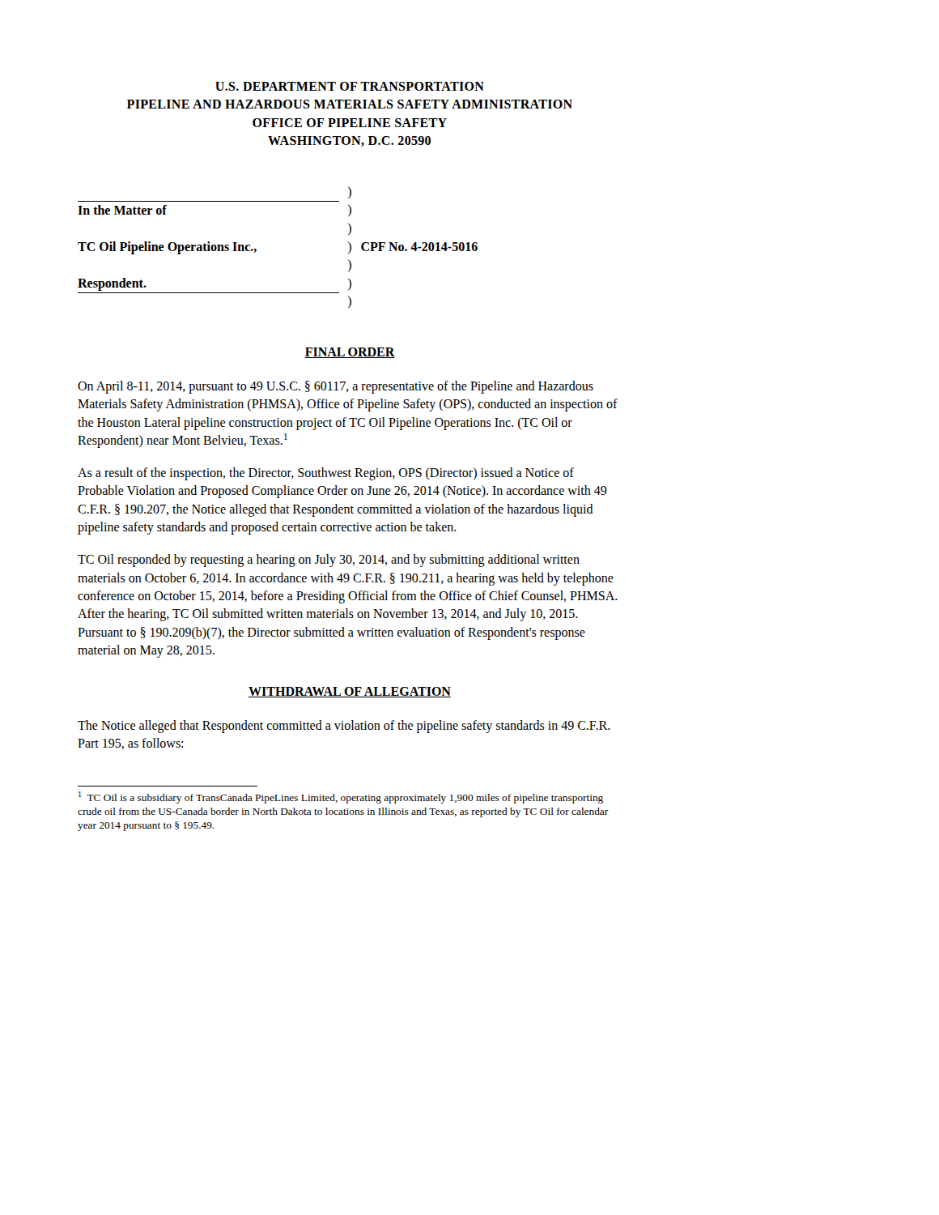U.S. DEPARTMENT OF TRANSPORTATION
PIPELINE AND HAZARDOUS MATERIALS SAFETY ADMINISTRATION
OFFICE OF PIPELINE SAFETY
WASHINGTON, D.C. 20590
| | ) | |
| In the Matter of | ) | |
| | ) | |
| TC Oil Pipeline Operations Inc., | ) | CPF No. 4-2014-5016 |
| | ) | |
| Respondent. | ) | |
| | ) | |
FINAL ORDER
On April 8-11, 2014, pursuant to 49 U.S.C. § 60117, a representative of the Pipeline and Hazardous Materials Safety Administration (PHMSA), Office of Pipeline Safety (OPS), conducted an inspection of the Houston Lateral pipeline construction project of TC Oil Pipeline Operations Inc. (TC Oil or Respondent) near Mont Belvieu, Texas.1
As a result of the inspection, the Director, Southwest Region, OPS (Director) issued a Notice of Probable Violation and Proposed Compliance Order on June 26, 2014 (Notice). In accordance with 49 C.F.R. § 190.207, the Notice alleged that Respondent committed a violation of the hazardous liquid pipeline safety standards and proposed certain corrective action be taken.
TC Oil responded by requesting a hearing on July 30, 2014, and by submitting additional written materials on October 6, 2014. In accordance with 49 C.F.R. § 190.211, a hearing was held by telephone conference on October 15, 2014, before a Presiding Official from the Office of Chief Counsel, PHMSA. After the hearing, TC Oil submitted written materials on November 13, 2014, and July 10, 2015. Pursuant to § 190.209(b)(7), the Director submitted a written evaluation of Respondent's response material on May 28, 2015.
WITHDRAWAL OF ALLEGATION
The Notice alleged that Respondent committed a violation of the pipeline safety standards in 49 C.F.R. Part 195, as follows:
1 TC Oil is a subsidiary of TransCanada PipeLines Limited, operating approximately 1,900 miles of pipeline transporting crude oil from the US-Canada border in North Dakota to locations in Illinois and Texas, as reported by TC Oil for calendar year 2014 pursuant to § 195.49.